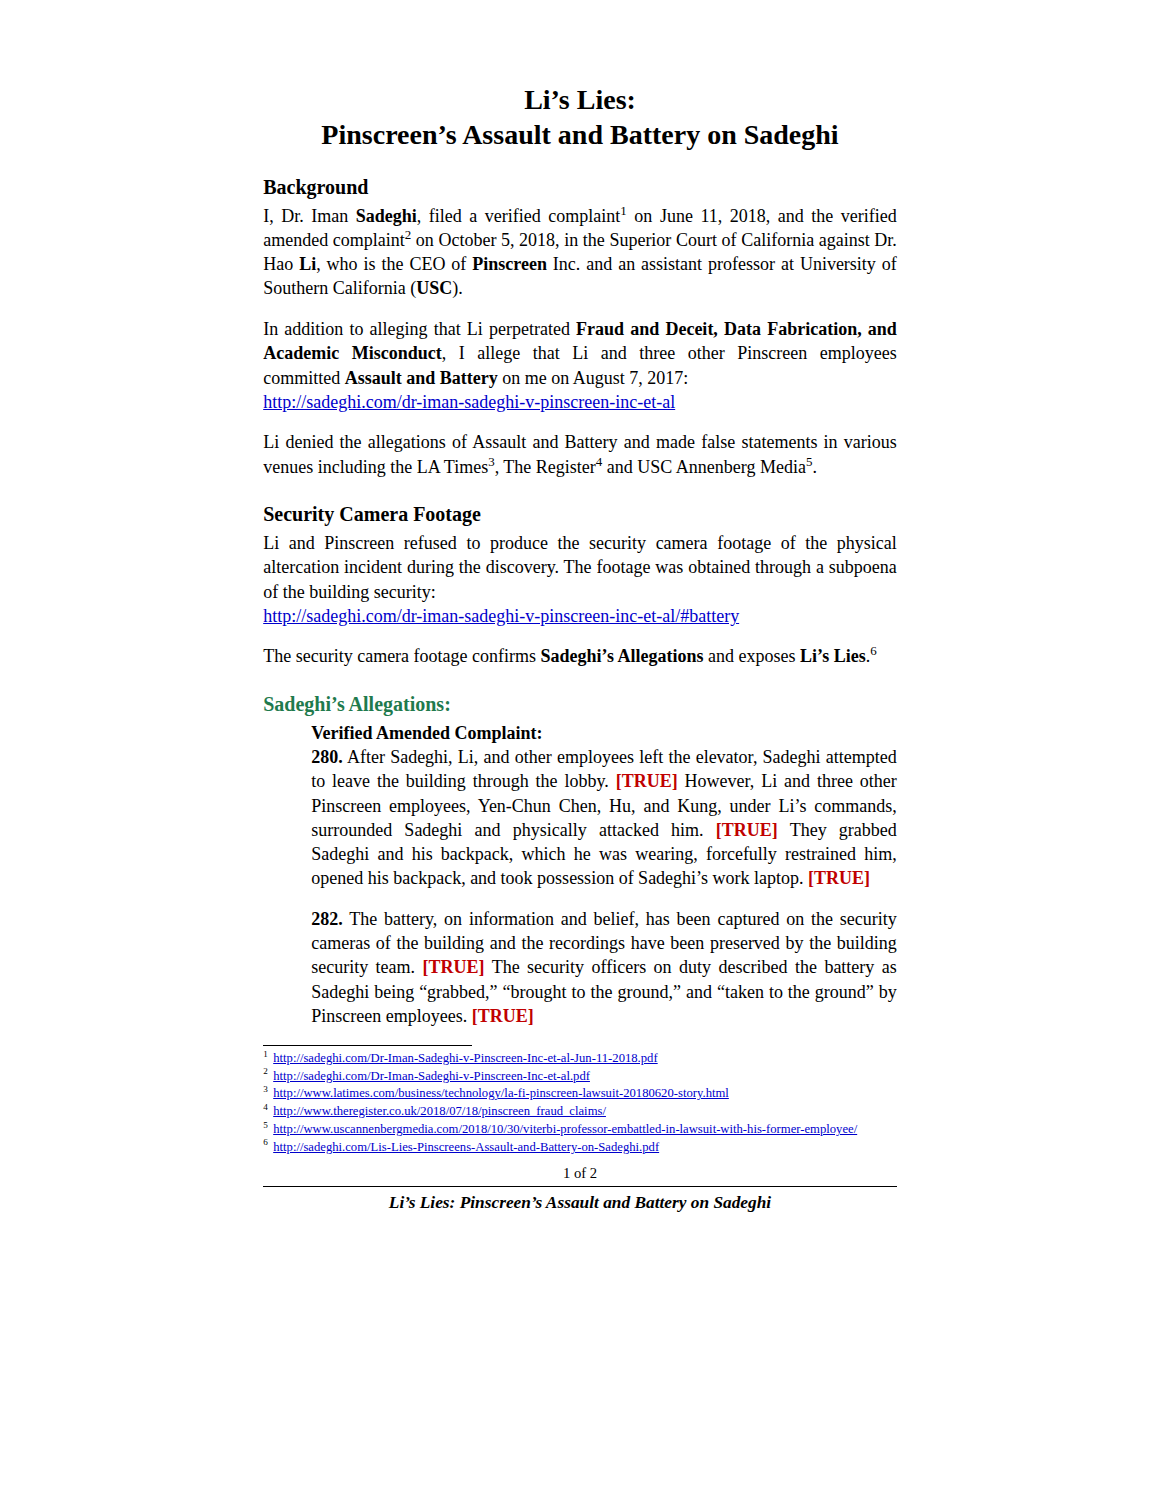Li’s Lies: Pinscreen’s Assault and Battery on Sadeghi
Background
I, Dr. Iman Sadeghi, filed a verified complaint1 on June 11, 2018, and the verified amended complaint2 on October 5, 2018, in the Superior Court of California against Dr. Hao Li, who is the CEO of Pinscreen Inc. and an assistant professor at University of Southern California (USC).
In addition to alleging that Li perpetrated Fraud and Deceit, Data Fabrication, and Academic Misconduct, I allege that Li and three other Pinscreen employees committed Assault and Battery on me on August 7, 2017:
http://sadeghi.com/dr-iman-sadeghi-v-pinscreen-inc-et-al
Li denied the allegations of Assault and Battery and made false statements in various venues including the LA Times3, The Register4 and USC Annenberg Media5.
Security Camera Footage
Li and Pinscreen refused to produce the security camera footage of the physical altercation incident during the discovery. The footage was obtained through a subpoena of the building security:
http://sadeghi.com/dr-iman-sadeghi-v-pinscreen-inc-et-al/#battery
The security camera footage confirms Sadeghi’s Allegations and exposes Li’s Lies.6
Sadeghi’s Allegations:
Verified Amended Complaint:
280. After Sadeghi, Li, and other employees left the elevator, Sadeghi attempted to leave the building through the lobby. [TRUE] However, Li and three other Pinscreen employees, Yen-Chun Chen, Hu, and Kung, under Li’s commands, surrounded Sadeghi and physically attacked him. [TRUE] They grabbed Sadeghi and his backpack, which he was wearing, forcefully restrained him, opened his backpack, and took possession of Sadeghi’s work laptop. [TRUE]
282. The battery, on information and belief, has been captured on the security cameras of the building and the recordings have been preserved by the building security team. [TRUE] The security officers on duty described the battery as Sadeghi being “grabbed,” “brought to the ground,” and “taken to the ground” by Pinscreen employees. [TRUE]
1 http://sadeghi.com/Dr-Iman-Sadeghi-v-Pinscreen-Inc-et-al-Jun-11-2018.pdf
2 http://sadeghi.com/Dr-Iman-Sadeghi-v-Pinscreen-Inc-et-al.pdf
3 http://www.latimes.com/business/technology/la-fi-pinscreen-lawsuit-20180620-story.html
4 http://www.theregister.co.uk/2018/07/18/pinscreen_fraud_claims/
5 http://www.uscannenbergmedia.com/2018/10/30/viterbi-professor-embattled-in-lawsuit-with-his-former-employee/
6 http://sadeghi.com/Lis-Lies-Pinscreens-Assault-and-Battery-on-Sadeghi.pdf
1 of 2
Li’s Lies: Pinscreen’s Assault and Battery on Sadeghi